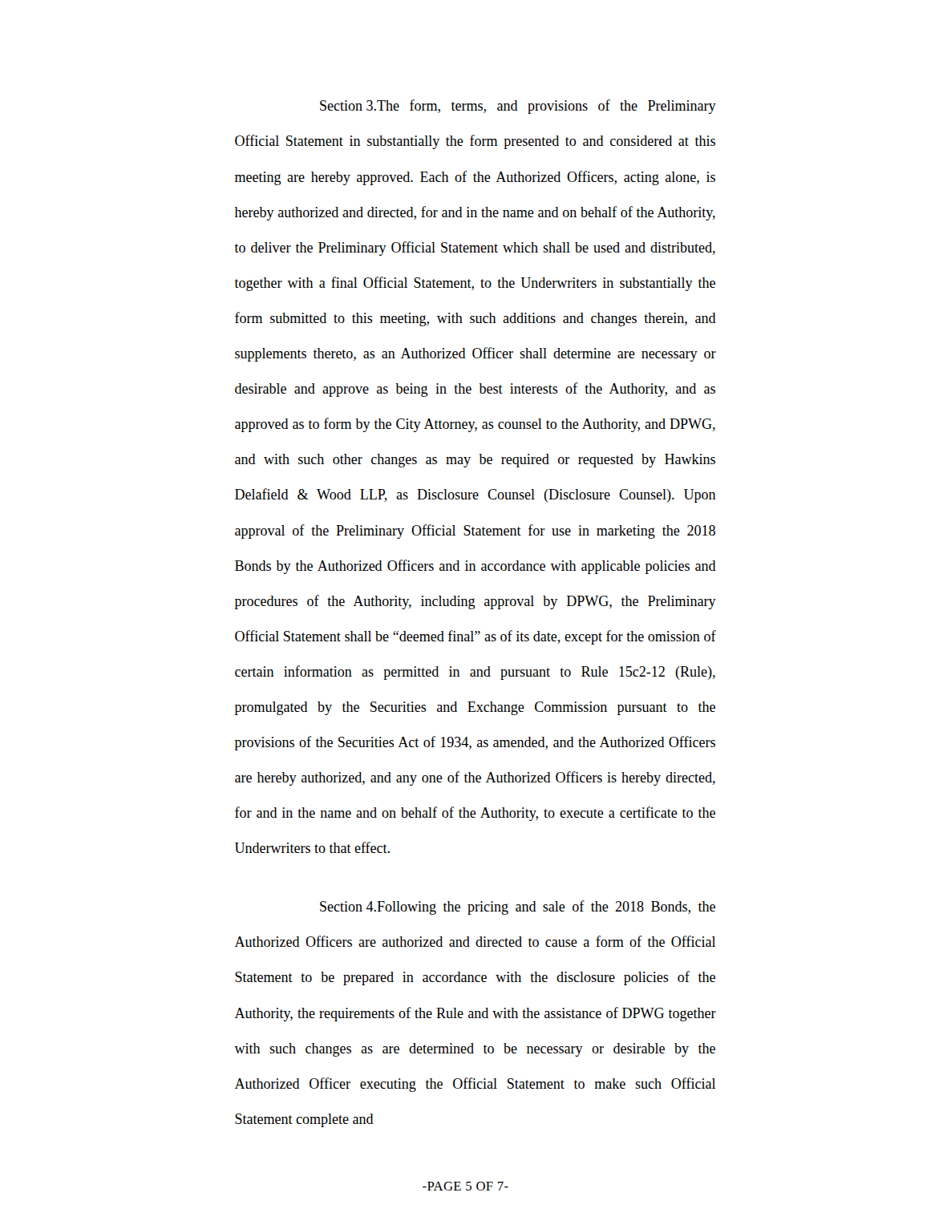Section 3. The form, terms, and provisions of the Preliminary Official Statement in substantially the form presented to and considered at this meeting are hereby approved. Each of the Authorized Officers, acting alone, is hereby authorized and directed, for and in the name and on behalf of the Authority, to deliver the Preliminary Official Statement which shall be used and distributed, together with a final Official Statement, to the Underwriters in substantially the form submitted to this meeting, with such additions and changes therein, and supplements thereto, as an Authorized Officer shall determine are necessary or desirable and approve as being in the best interests of the Authority, and as approved as to form by the City Attorney, as counsel to the Authority, and DPWG, and with such other changes as may be required or requested by Hawkins Delafield & Wood LLP, as Disclosure Counsel (Disclosure Counsel). Upon approval of the Preliminary Official Statement for use in marketing the 2018 Bonds by the Authorized Officers and in accordance with applicable policies and procedures of the Authority, including approval by DPWG, the Preliminary Official Statement shall be “deemed final” as of its date, except for the omission of certain information as permitted in and pursuant to Rule 15c2-12 (Rule), promulgated by the Securities and Exchange Commission pursuant to the provisions of the Securities Act of 1934, as amended, and the Authorized Officers are hereby authorized, and any one of the Authorized Officers is hereby directed, for and in the name and on behalf of the Authority, to execute a certificate to the Underwriters to that effect.
Section 4. Following the pricing and sale of the 2018 Bonds, the Authorized Officers are authorized and directed to cause a form of the Official Statement to be prepared in accordance with the disclosure policies of the Authority, the requirements of the Rule and with the assistance of DPWG together with such changes as are determined to be necessary or desirable by the Authorized Officer executing the Official Statement to make such Official Statement complete and
-PAGE 5 OF 7-